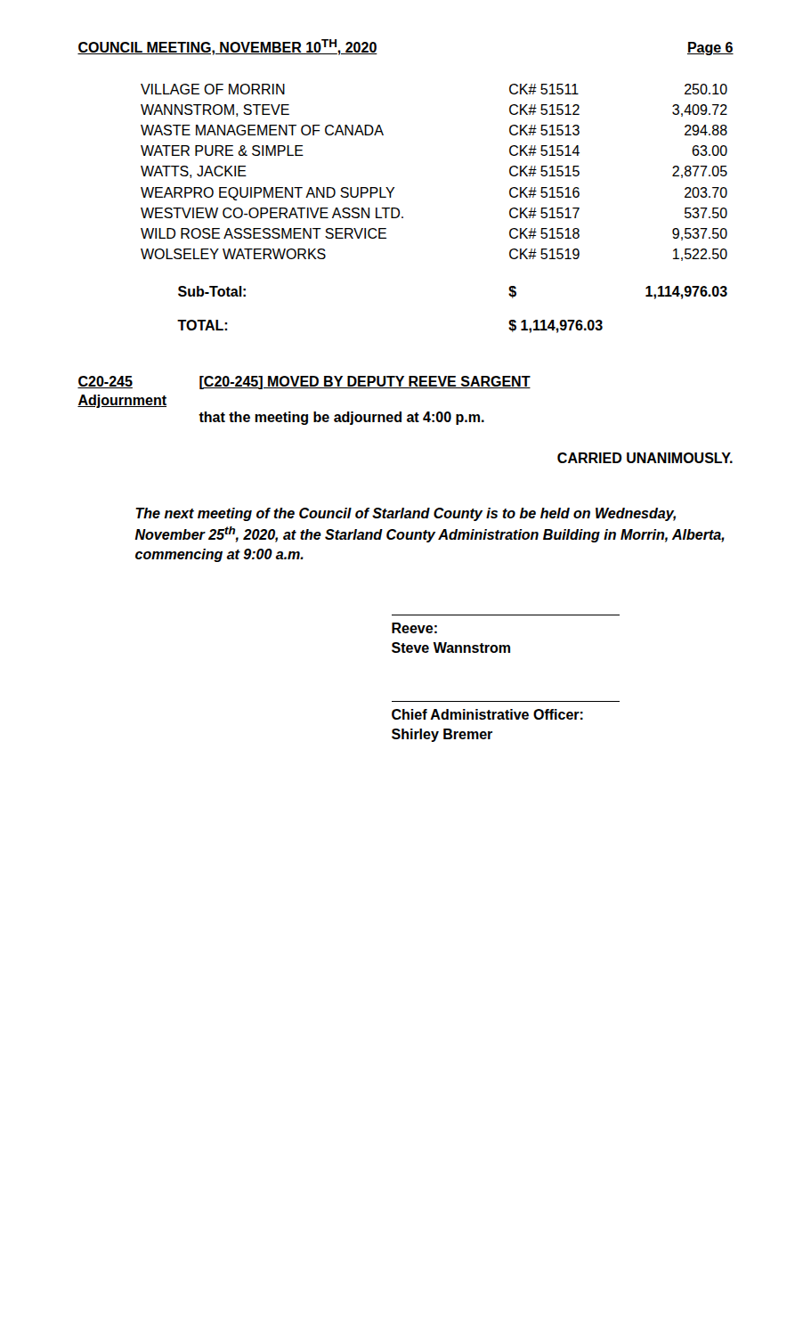COUNCIL MEETING, NOVEMBER 10TH, 2020 Page 6
| VILLAGE OF MORRIN | CK# 51511 | 250.10 |
| WANNSTROM, STEVE | CK# 51512 | 3,409.72 |
| WASTE MANAGEMENT OF CANADA | CK# 51513 | 294.88 |
| WATER PURE & SIMPLE | CK# 51514 | 63.00 |
| WATTS, JACKIE | CK# 51515 | 2,877.05 |
| WEARPRO EQUIPMENT AND SUPPLY | CK# 51516 | 203.70 |
| WESTVIEW CO-OPERATIVE ASSN LTD. | CK# 51517 | 537.50 |
| WILD ROSE ASSESSMENT SERVICE | CK# 51518 | 9,537.50 |
| WOLSELEY WATERWORKS | CK# 51519 | 1,522.50 |
| Sub-Total: | $ | 1,114,976.03 |
| TOTAL: | $ 1,114,976.03 |
C20-245 Adjournment
[C20-245] MOVED BY DEPUTY REEVE SARGENT
that the meeting be adjourned at 4:00 p.m.
CARRIED UNANIMOUSLY.
The next meeting of the Council of Starland County is to be held on Wednesday, November 25th, 2020, at the Starland County Administration Building in Morrin, Alberta, commencing at 9:00 a.m.
Reeve:
Steve Wannstrom
Chief Administrative Officer:
Shirley Bremer